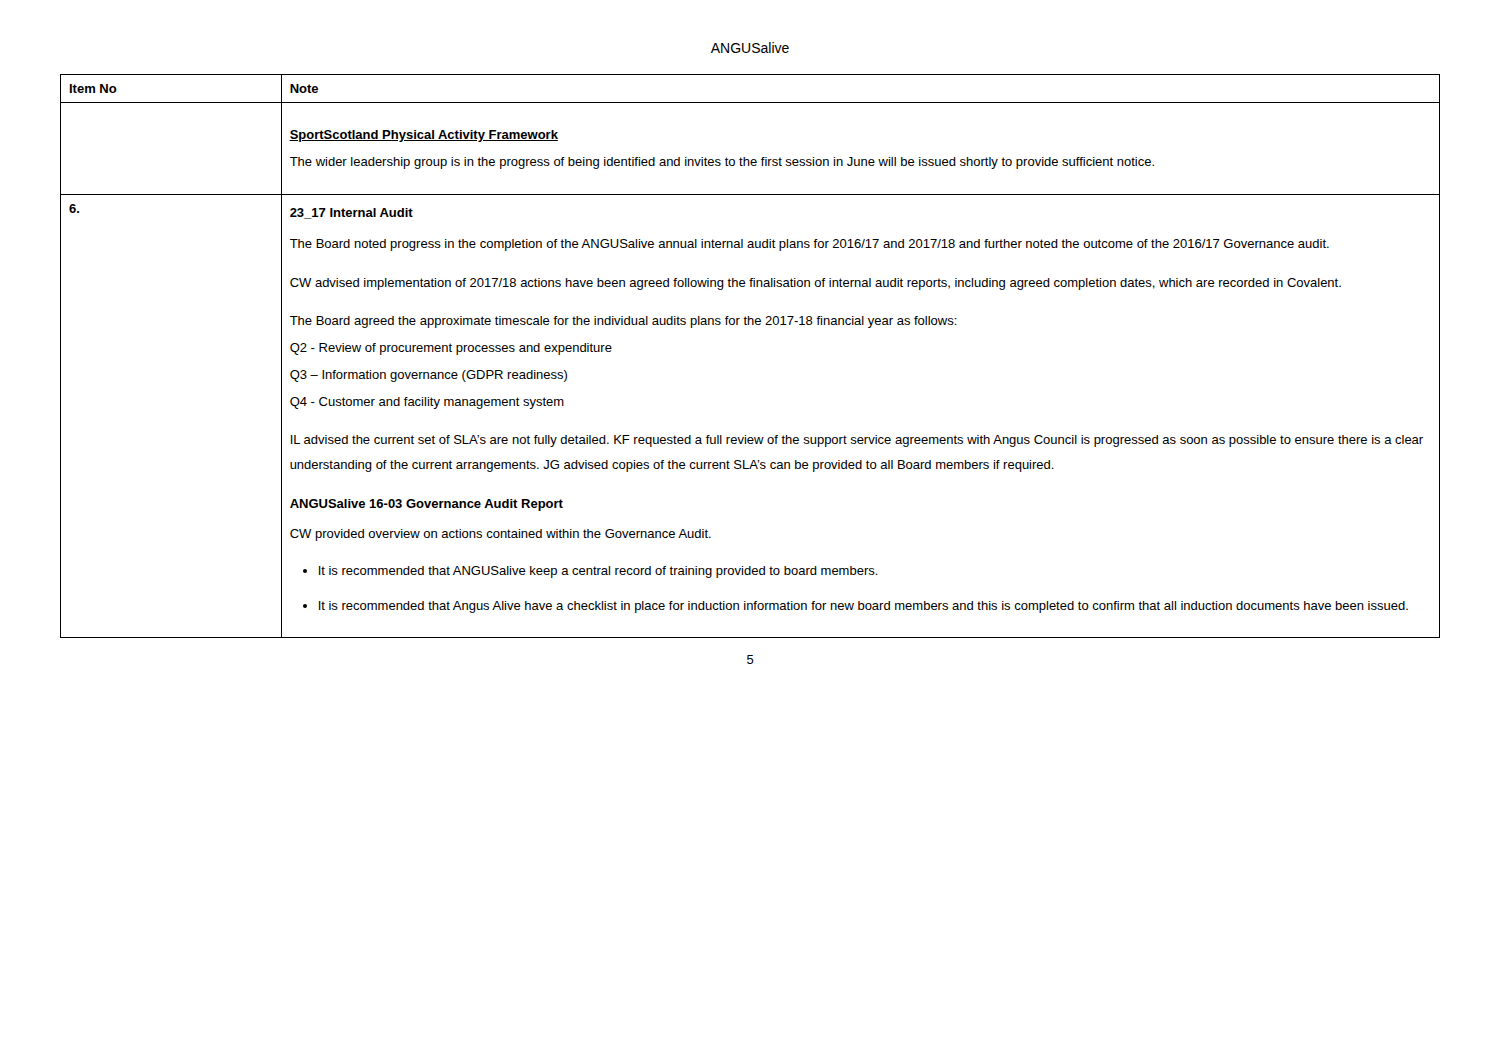ANGUSalive
| Item No | Note |
| --- | --- |
| | SportScotland Physical Activity Framework The wider leadership group is in the progress of being identified and invites to the first session in June will be issued shortly to provide sufficient notice. |
| 6. | 23_17 Internal Audit The Board noted progress in the completion of the ANGUSalive annual internal audit plans for 2016/17 and 2017/18 and further noted the outcome of the 2016/17 Governance audit. CW advised implementation of 2017/18 actions have been agreed following the finalisation of internal audit reports, including agreed completion dates, which are recorded in Covalent. The Board agreed the approximate timescale for the individual audits plans for the 2017-18 financial year as follows: Q2 - Review of procurement processes and expenditure Q3 – Information governance (GDPR readiness) Q4 - Customer and facility management system IL advised the current set of SLA’s are not fully detailed. KF requested a full review of the support service agreements with Angus Council is progressed as soon as possible to ensure there is a clear understanding of the current arrangements. JG advised copies of the current SLA’s can be provided to all Board members if required. ANGUSalive 16-03 Governance Audit Report CW provided overview on actions contained within the Governance Audit. It is recommended that ANGUSalive keep a central record of training provided to board members. It is recommended that Angus Alive have a checklist in place for induction information for new board members and this is completed to confirm that all induction documents have been issued. |
5